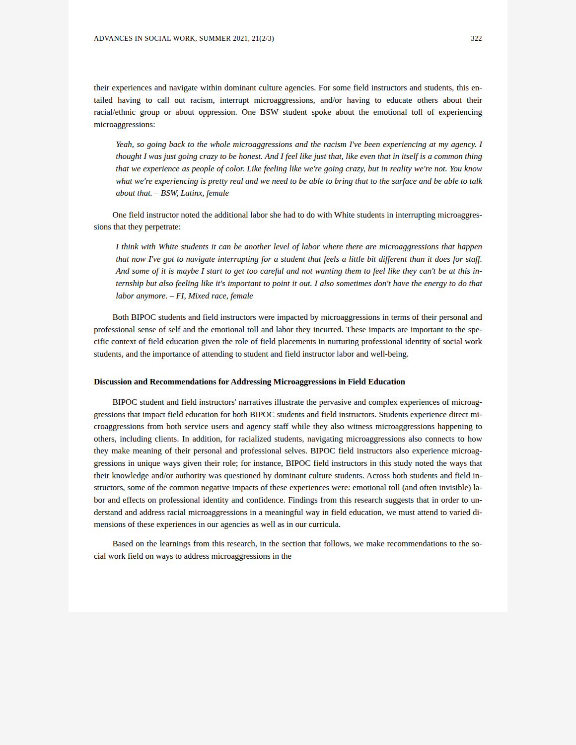Advances in Social Work, Summer 2021, 21(2/3) 322
their experiences and navigate within dominant culture agencies. For some field instructors and students, this entailed having to call out racism, interrupt microaggressions, and/or having to educate others about their racial/ethnic group or about oppression. One BSW student spoke about the emotional toll of experiencing microaggressions:
Yeah, so going back to the whole microaggressions and the racism I've been experiencing at my agency. I thought I was just going crazy to be honest. And I feel like just that, like even that in itself is a common thing that we experience as people of color. Like feeling like we're going crazy, but in reality we're not. You know what we're experiencing is pretty real and we need to be able to bring that to the surface and be able to talk about that. – BSW, Latinx, female
One field instructor noted the additional labor she had to do with White students in interrupting microaggressions that they perpetrate:
I think with White students it can be another level of labor where there are microaggressions that happen that now I've got to navigate interrupting for a student that feels a little bit different than it does for staff. And some of it is maybe I start to get too careful and not wanting them to feel like they can't be at this internship but also feeling like it's important to point it out. I also sometimes don't have the energy to do that labor anymore. – FI, Mixed race, female
Both BIPOC students and field instructors were impacted by microaggressions in terms of their personal and professional sense of self and the emotional toll and labor they incurred. These impacts are important to the specific context of field education given the role of field placements in nurturing professional identity of social work students, and the importance of attending to student and field instructor labor and well-being.
Discussion and Recommendations for Addressing Microaggressions in Field Education
BIPOC student and field instructors' narratives illustrate the pervasive and complex experiences of microaggressions that impact field education for both BIPOC students and field instructors. Students experience direct microaggressions from both service users and agency staff while they also witness microaggressions happening to others, including clients. In addition, for racialized students, navigating microaggressions also connects to how they make meaning of their personal and professional selves. BIPOC field instructors also experience microaggressions in unique ways given their role; for instance, BIPOC field instructors in this study noted the ways that their knowledge and/or authority was questioned by dominant culture students. Across both students and field instructors, some of the common negative impacts of these experiences were: emotional toll (and often invisible) labor and effects on professional identity and confidence. Findings from this research suggests that in order to understand and address racial microaggressions in a meaningful way in field education, we must attend to varied dimensions of these experiences in our agencies as well as in our curricula.
Based on the learnings from this research, in the section that follows, we make recommendations to the social work field on ways to address microaggressions in the